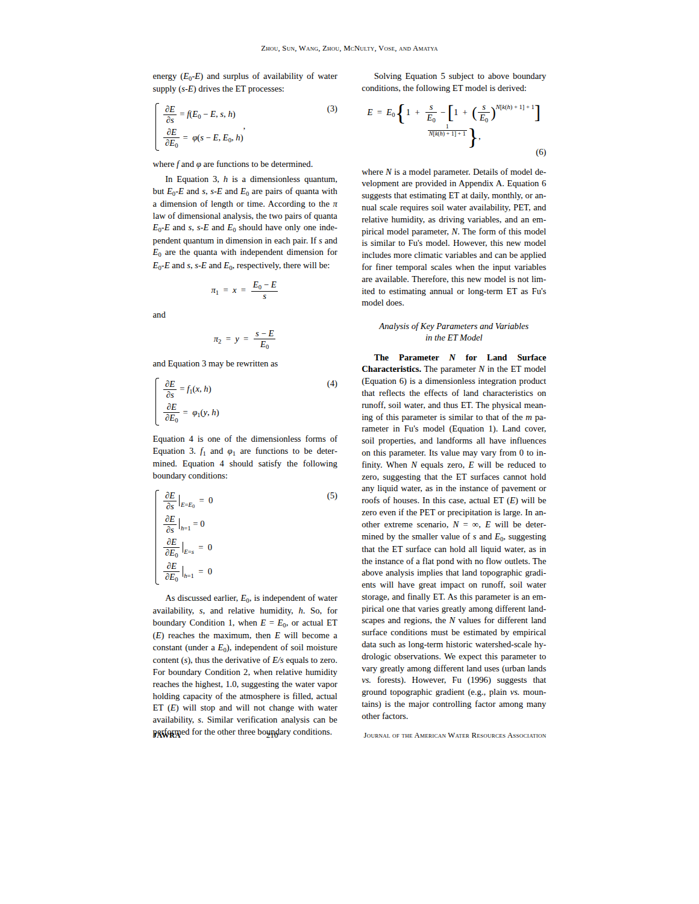Zhou, Sun, Wang, Zhou, McNulty, Vose, and Amatya
energy (E 0-E) and surplus of availability of water supply (s-E) drives the ET processes:
(3)
∂E∂s = f(E 0 − E, s, h) ∂E∂E 0 = φ(s − E, E 0, h) ,
where f and φ are functions to be determined.
In Equation 3, h is a dimensionless quantum, but E 0-E and s, s-E and E 0 are pairs of quanta with a dimension of length or time. According to the π law of dimensional analysis, the two pairs of quanta E 0-E and s, s-E and E 0 should have only one independent quantum in dimension in each pair. If s and E 0 are the quanta with independent dimension for E 0-E and s, s-E and E 0, respectively, there will be:
π 1 = x = E 0 − E s
and
π 2 = y = s − E E 0
and Equation 3 may be rewritten as
(4)
∂E∂s = f 1(x, h) ∂E∂E 0 = φ 1(y, h)
Equation 4 is one of the dimensionless forms of Equation 3. f 1 and φ 1 are functions to be determined. Equation 4 should satisfy the following boundary conditions:
(5)
∂E∂s E=E 0 = 0 ∂E∂s h=1 = 0 ∂E∂E 0 E=s = 0 ∂E∂E 0 h=1 = 0
As discussed earlier, E 0, is independent of water availability, s, and relative humidity, h. So, for boundary Condition 1, when E = E 0, or actual ET (E) reaches the maximum, then E will become a constant (under a E 0), independent of soil moisture content (s), thus the derivative of E/s equals to zero. For boundary Condition 2, when relative humidity reaches the highest, 1.0, suggesting the water vapor holding capacity of the atmosphere is filled, actual ET (E) will stop and will not change with water availability, s. Similar verification analysis can be performed for the other three boundary conditions.
Solving Equation 5 subject to above boundary conditions, the following ET model is derived:
E = E 0{1 + sE 0 − [1 + (sE 0) N[k(h) + 1] + 1] 1 N[k(h) + 1] + 1},
(6)
where N is a model parameter. Details of model development are provided in Appendix A. Equation 6 suggests that estimating ET at daily, monthly, or annual scale requires soil water availability, PET, and relative humidity, as driving variables, and an empirical model parameter, N. The form of this model is similar to Fu's model. However, this new model includes more climatic variables and can be applied for finer temporal scales when the input variables are available. Therefore, this new model is not limited to estimating annual or long-term ET as Fu's model does.
Analysis of Key Parameters and Variables
in the ET Model
The Parameter N for Land Surface Characteristics. The parameter N in the ET model (Equation 6) is a dimensionless integration product that reflects the effects of land characteristics on runoff, soil water, and thus ET. The physical meaning of this parameter is similar to that of the m parameter in Fu's model (Equation 1). Land cover, soil properties, and landforms all have influences on this parameter. Its value may vary from 0 to infinity. When N equals zero, E will be reduced to zero, suggesting that the ET surfaces cannot hold any liquid water, as in the instance of pavement or roofs of houses. In this case, actual ET (E) will be zero even if the PET or precipitation is large. In another extreme scenario, N = ∞, E will be determined by the smaller value of s and E 0, suggesting that the ET surface can hold all liquid water, as in the instance of a flat pond with no flow outlets. The above analysis implies that land topographic gradients will have great impact on runoff, soil water storage, and finally ET. As this parameter is an empirical one that varies greatly among different landscapes and regions, the N values for different land surface conditions must be estimated by empirical data such as long-term historic watershed-scale hydrologic observations. We expect this parameter to vary greatly among different land uses (urban lands vs. forests). However, Fu (1996) suggests that ground topographic gradient (e.g., plain vs. mountains) is the major controlling factor among many other factors.
JAWRA 210 Journal of the American Water Resources Association